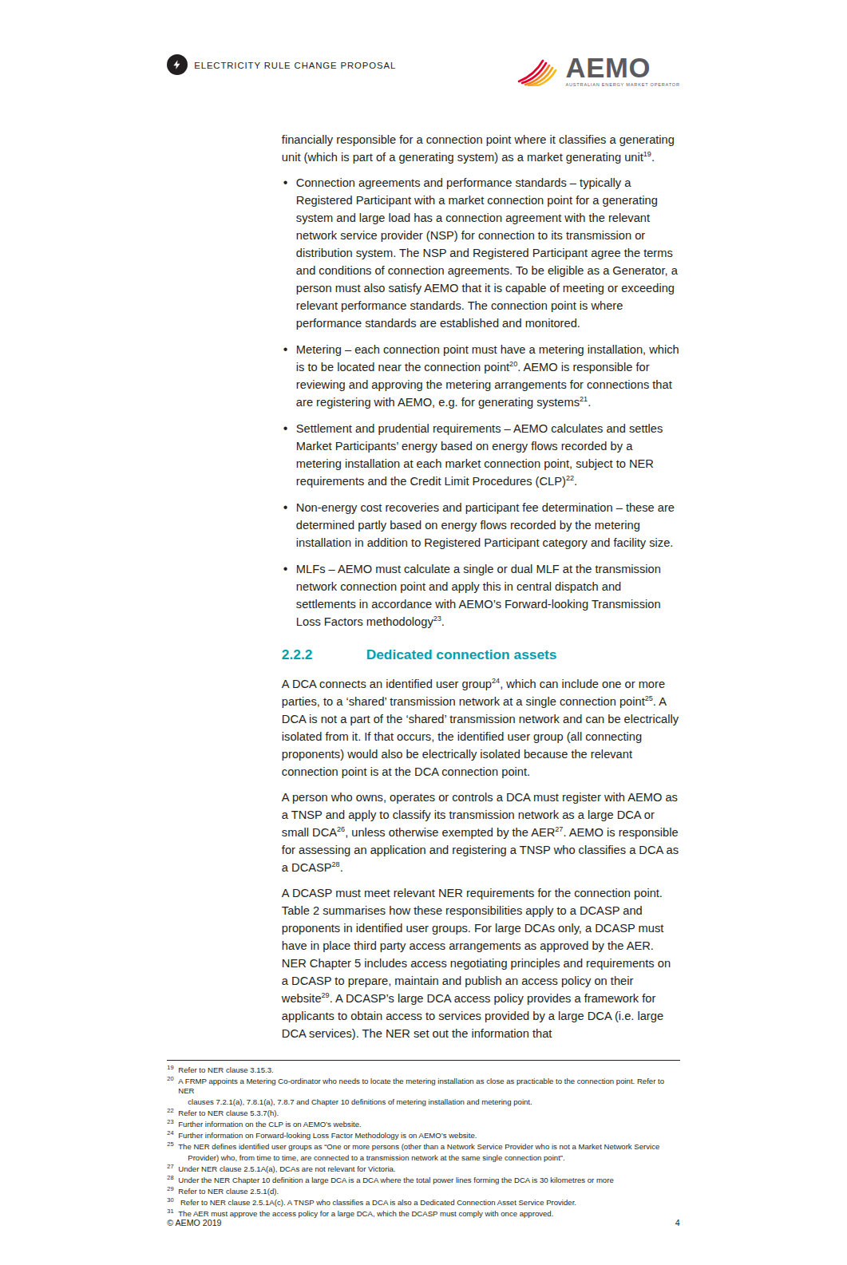ELECTRICITY RULE CHANGE PROPOSAL
AEMO
Australian Energy Market Operator
financially responsible for a connection point where it classifies a generating unit (which is part of a generating system) as a market generating unit19.
Connection agreements and performance standards – typically a Registered Participant with a market connection point for a generating system and large load has a connection agreement with the relevant network service provider (NSP) for connection to its transmission or distribution system. The NSP and Registered Participant agree the terms and conditions of connection agreements. To be eligible as a Generator, a person must also satisfy AEMO that it is capable of meeting or exceeding relevant performance standards. The connection point is where performance standards are established and monitored.
Metering – each connection point must have a metering installation, which is to be located near the connection point20. AEMO is responsible for reviewing and approving the metering arrangements for connections that are registering with AEMO, e.g. for generating systems21.
Settlement and prudential requirements – AEMO calculates and settles Market Participants’ energy based on energy flows recorded by a metering installation at each market connection point, subject to NER requirements and the Credit Limit Procedures (CLP)22.
Non-energy cost recoveries and participant fee determination – these are determined partly based on energy flows recorded by the metering installation in addition to Registered Participant category and facility size.
MLFs – AEMO must calculate a single or dual MLF at the transmission network connection point and apply this in central dispatch and settlements in accordance with AEMO’s Forward-looking Transmission Loss Factors methodology23.
2.2.2 Dedicated connection assets
A DCA connects an identified user group24, which can include one or more parties, to a ‘shared’ transmission network at a single connection point25. A DCA is not a part of the ‘shared’ transmission network and can be electrically isolated from it. If that occurs, the identified user group (all connecting proponents) would also be electrically isolated because the relevant connection point is at the DCA connection point.
A person who owns, operates or controls a DCA must register with AEMO as a TNSP and apply to classify its transmission network as a large DCA or small DCA26, unless otherwise exempted by the AER27. AEMO is responsible for assessing an application and registering a TNSP who classifies a DCA as a DCASP28.
A DCASP must meet relevant NER requirements for the connection point. Table 2 summarises how these responsibilities apply to a DCASP and proponents in identified user groups. For large DCAs only, a DCASP must have in place third party access arrangements as approved by the AER. NER Chapter 5 includes access negotiating principles and requirements on a DCASP to prepare, maintain and publish an access policy on their website29. A DCASP’s large DCA access policy provides a framework for applicants to obtain access to services provided by a large DCA (i.e. large DCA services). The NER set out the information that
Refer to NER clause 3.15.3.
A FRMP appoints a Metering Co-ordinator who needs to locate the metering installation as close as practicable to the connection point. Refer to NER
clauses 7.2.1(a), 7.8.1(a), 7.8.7 and Chapter 10 definitions of metering installation and metering point.
Refer to NER clause 5.3.7(h).
Further information on the CLP is on AEMO’s website.
Further information on Forward-looking Loss Factor Methodology is on AEMO’s website.
The NER defines identified user groups as “One or more persons (other than a Network Service Provider who is not a Market Network Service
Provider) who, from time to time, are connected to a transmission network at the same single connection point”.
Under NER clause 2.5.1A(a), DCAs are not relevant for Victoria.
Under the NER Chapter 10 definition a large DCA is a DCA where the total power lines forming the DCA is 30 kilometres or more
Refer to NER clause 2.5.1(d).
Refer to NER clause 2.5.1A(c). A TNSP who classifies a DCA is also a Dedicated Connection Asset Service Provider.
The AER must approve the access policy for a large DCA, which the DCASP must comply with once approved.
© AEMO 2019 4